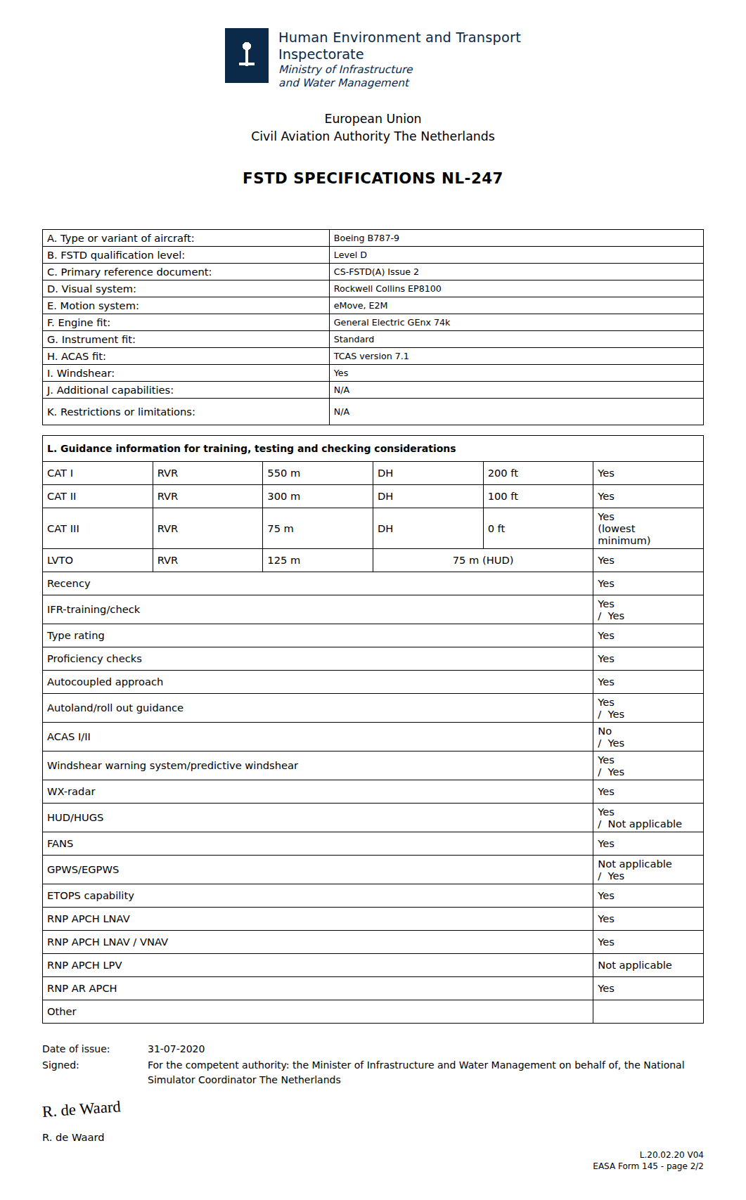Human Environment and Transport
Inspectorate
Ministry of Infrastructure
and Water Management
European Union
Civil Aviation Authority The Netherlands
FSTD SPECIFICATIONS NL-247
| A. Type or variant of aircraft: | Boeing B787-9 |
| B. FSTD qualification level: | Level D |
| C. Primary reference document: | CS-FSTD(A) Issue 2 |
| D. Visual system: | Rockwell Collins EP8100 |
| E. Motion system: | eMove, E2M |
| F. Engine fit: | General Electric GEnx 74k |
| G. Instrument fit: | Standard |
| H. ACAS fit: | TCAS version 7.1 |
| I. Windshear: | Yes |
| J. Additional capabilities: | N/A |
| K. Restrictions or limitations: | N/A |
| L. Guidance information for training, testing and checking considerations |
| CAT I | RVR | 550 m | DH | 200 ft | Yes |
| CAT II | RVR | 300 m | DH | 100 ft | Yes |
| CAT III | RVR | 75 m | DH | 0 ft | Yes (lowest minimum) |
| LVTO | RVR | 125 m | 75 m (HUD) | Yes |
| Recency | Yes |
| IFR-training/check | Yes / Yes |
| Type rating | Yes |
| Proficiency checks | Yes |
| Autocoupled approach | Yes |
| Autoland/roll out guidance | Yes / Yes |
| ACAS I/II | No / Yes |
| Windshear warning system/predictive windshear | Yes / Yes |
| WX-radar | Yes |
| HUD/HUGS | Yes / Not applicable |
| FANS | Yes |
| GPWS/EGPWS | Not applicable / Yes |
| ETOPS capability | Yes |
| RNP APCH LNAV | Yes |
| RNP APCH LNAV / VNAV | Yes |
| RNP APCH LPV | Not applicable |
| RNP AR APCH | Yes |
| Other | |
Date of issue:
31-07-2020
Signed:
For the competent authority: the Minister of Infrastructure and Water Management on behalf of, the National Simulator Coordinator The Netherlands
R. de Waard
R. de Waard
L.20.02.20 V04
EASA Form 145 - page 2/2